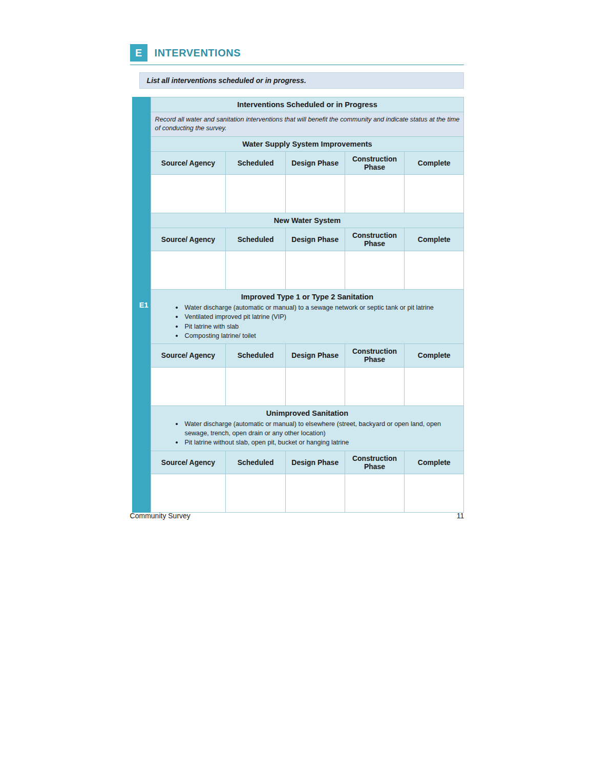E
INTERVENTIONS
List all interventions scheduled or in progress.
E 1
| Interventions Scheduled or in Progress |
| Record all water and sanitation interventions that will benefit the community and indicate status at the time of conducting the survey. |
| Water Supply System Improvements |
| Source/ Agency | Scheduled | Design Phase | Construction Phase | Complete |
| New Water System |
| Source/ Agency | Scheduled | Design Phase | Construction Phase | Complete |
| Improved Type 1 or Type 2 Sanitation Water discharge (automatic or manual) to a sewage network or septic tank or pit latrine Ventilated improved pit latrine (VIP) Pit latrine with slab Composting latrine/ toilet |
| Source/ Agency | Scheduled | Design Phase | Construction Phase | Complete |
| Unimproved Sanitation Water discharge (automatic or manual) to elsewhere (street, backyard or open land, open sewage, trench, open drain or any other location) Pit latrine without slab, open pit, bucket or hanging latrine |
| Source/ Agency | Scheduled | Design Phase | Construction Phase | Complete |
Community Survey
11